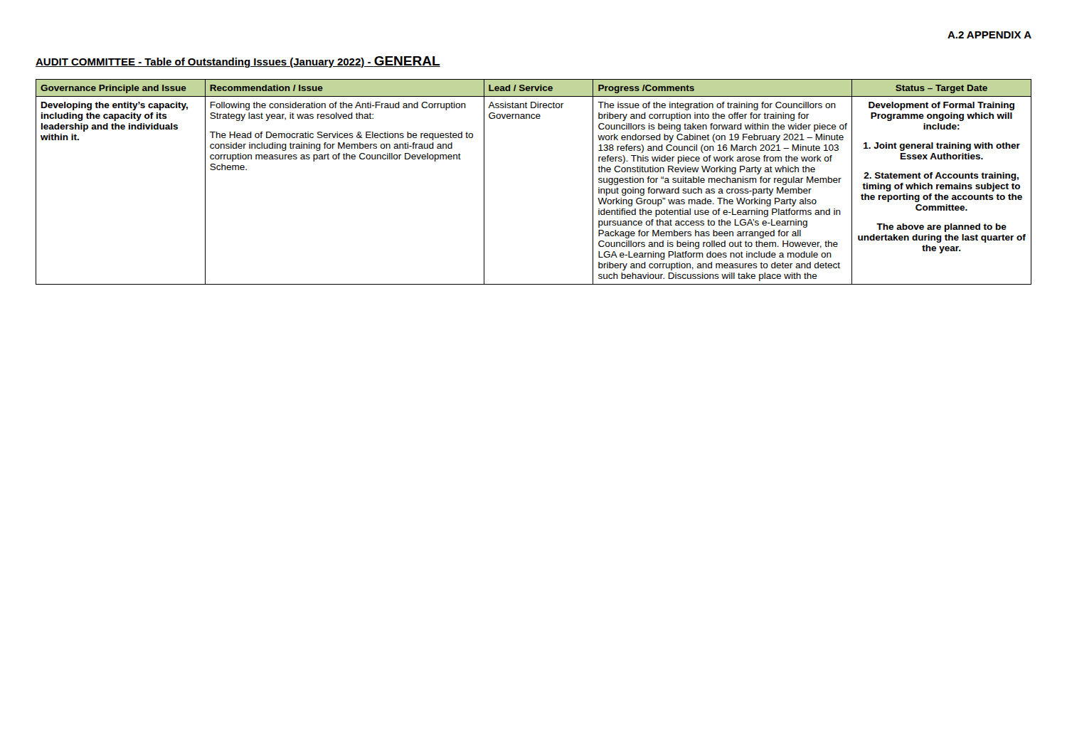A.2 APPENDIX A
AUDIT COMMITTEE - Table of Outstanding Issues (January 2022) - GENERAL
| Governance Principle and Issue | Recommendation / Issue | Lead / Service | Progress /Comments | Status – Target Date |
| --- | --- | --- | --- | --- |
| Developing the entity’s capacity, including the capacity of its leadership and the individuals within it. | Following the consideration of the Anti-Fraud and Corruption Strategy last year, it was resolved that: The Head of Democratic Services & Elections be requested to consider including training for Members on anti-fraud and corruption measures as part of the Councillor Development Scheme. | Assistant Director Governance | The issue of the integration of training for Councillors on bribery and corruption into the offer for training for Councillors is being taken forward within the wider piece of work endorsed by Cabinet (on 19 February 2021 – Minute 138 refers) and Council (on 16 March 2021 – Minute 103 refers). This wider piece of work arose from the work of the Constitution Review Working Party at which the suggestion for “a suitable mechanism for regular Member input going forward such as a cross-party Member Working Group” was made. The Working Party also identified the potential use of e-Learning Platforms and in pursuance of that access to the LGA’s e-Learning Package for Members has been arranged for all Councillors and is being rolled out to them. However, the LGA e-Learning Platform does not include a module on bribery and corruption, and measures to deter and detect such behaviour. Discussions will take place with the | Development of Formal Training Programme ongoing which will include: 1. Joint general training with other Essex Authorities. 2. Statement of Accounts training, timing of which remains subject to the reporting of the accounts to the Committee. The above are planned to be undertaken during the last quarter of the year. |